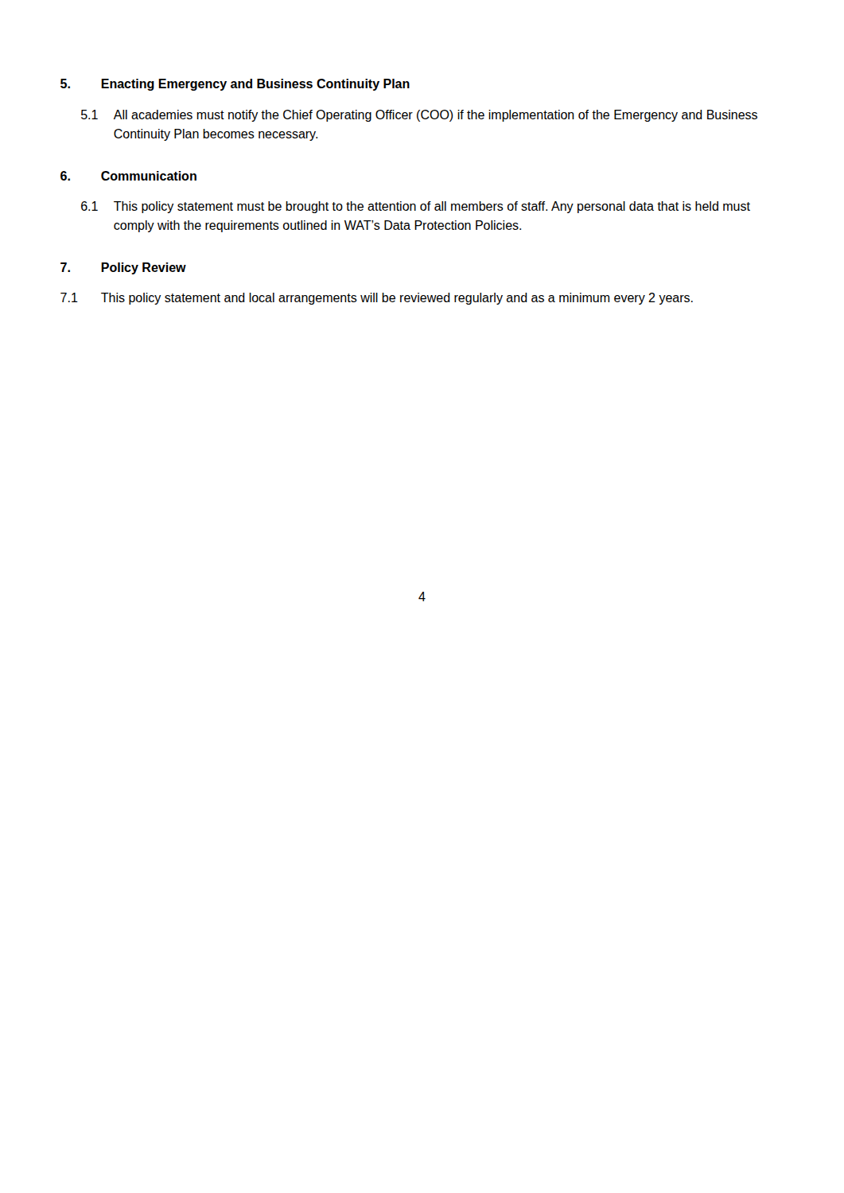5. Enacting Emergency and Business Continuity Plan
5.1 All academies must notify the Chief Operating Officer (COO) if the implementation of the Emergency and Business Continuity Plan becomes necessary.
6. Communication
6.1 This policy statement must be brought to the attention of all members of staff. Any personal data that is held must comply with the requirements outlined in WAT’s Data Protection Policies.
7. Policy Review
7.1 This policy statement and local arrangements will be reviewed regularly and as a minimum every 2 years.
4